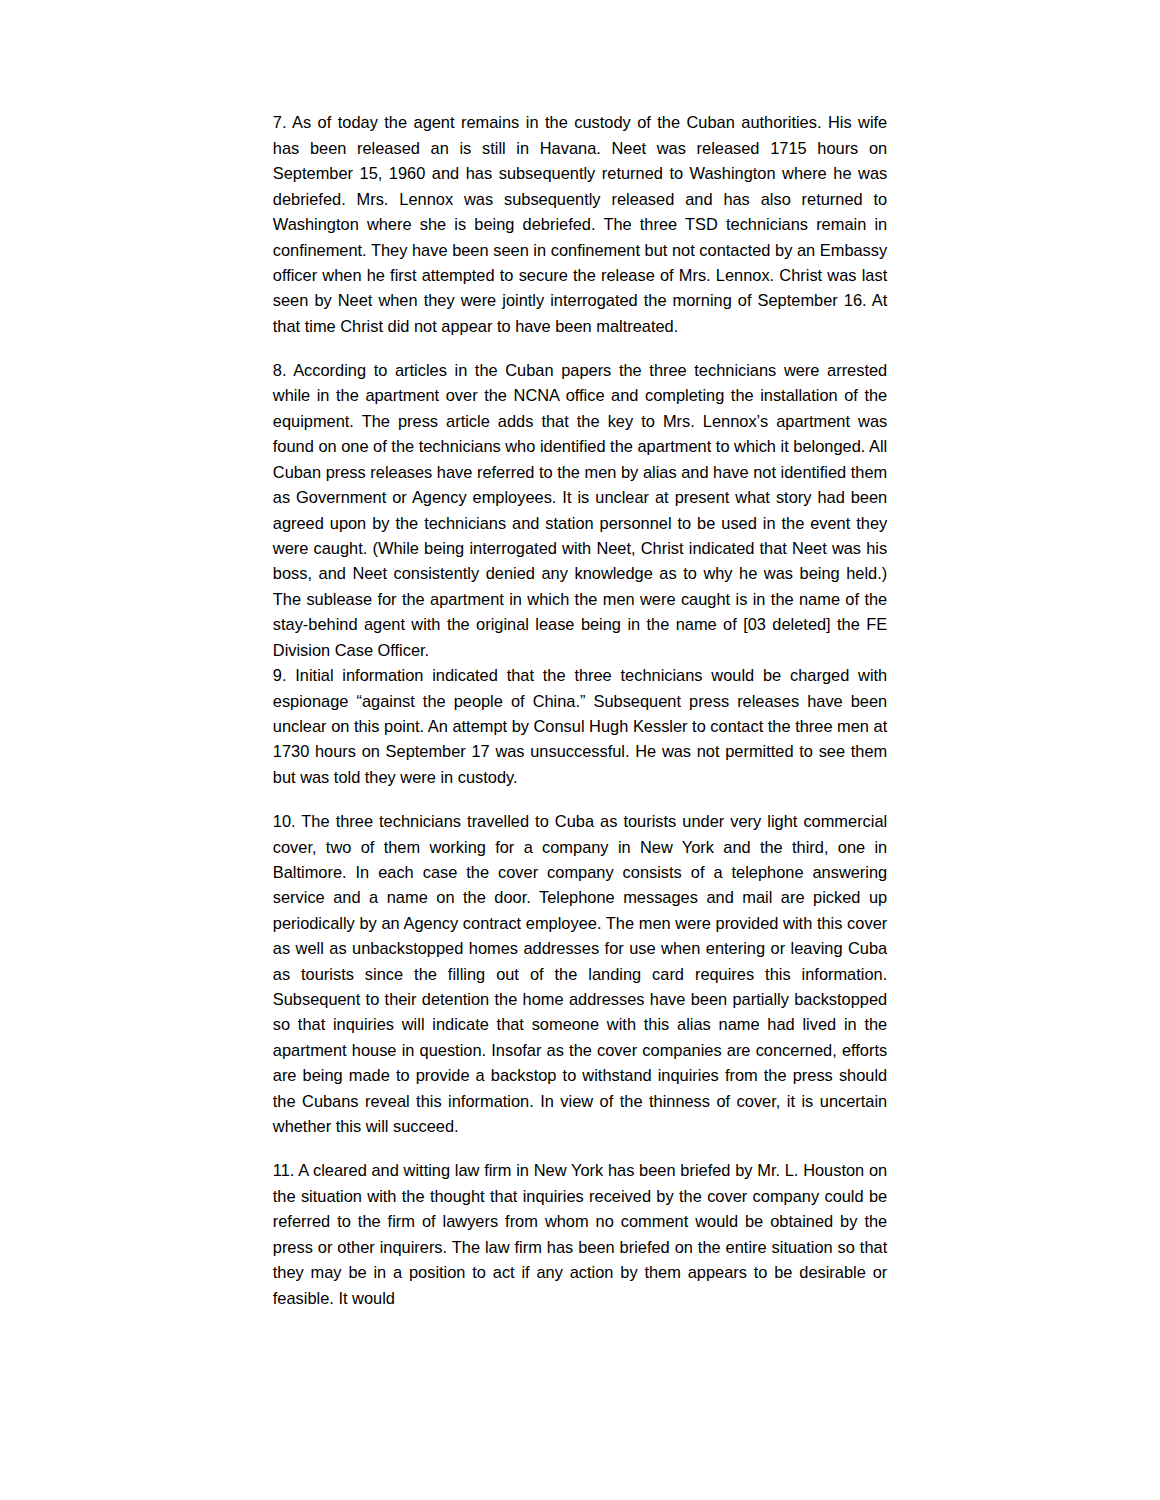7. As of today the agent remains in the custody of the Cuban authorities. His wife has been released an is still in Havana. Neet was released 1715 hours on September 15, 1960 and has subsequently returned to Washington where he was debriefed. Mrs. Lennox was subsequently released and has also returned to Washington where she is being debriefed. The three TSD technicians remain in confinement. They have been seen in confinement but not contacted by an Embassy officer when he first attempted to secure the release of Mrs. Lennox. Christ was last seen by Neet when they were jointly interrogated the morning of September 16. At that time Christ did not appear to have been maltreated.
8. According to articles in the Cuban papers the three technicians were arrested while in the apartment over the NCNA office and completing the installation of the equipment. The press article adds that the key to Mrs. Lennox’s apartment was found on one of the technicians who identified the apartment to which it belonged. All Cuban press releases have referred to the men by alias and have not identified them as Government or Agency employees. It is unclear at present what story had been agreed upon by the technicians and station personnel to be used in the event they were caught. (While being interrogated with Neet, Christ indicated that Neet was his boss, and Neet consistently denied any knowledge as to why he was being held.) The sublease for the apartment in which the men were caught is in the name of the stay-behind agent with the original lease being in the name of [03 deleted] the FE Division Case Officer.
9. Initial information indicated that the three technicians would be charged with espionage “against the people of China.” Subsequent press releases have been unclear on this point. An attempt by Consul Hugh Kessler to contact the three men at 1730 hours on September 17 was unsuccessful. He was not permitted to see them but was told they were in custody.
10. The three technicians travelled to Cuba as tourists under very light commercial cover, two of them working for a company in New York and the third, one in Baltimore. In each case the cover company consists of a telephone answering service and a name on the door. Telephone messages and mail are picked up periodically by an Agency contract employee. The men were provided with this cover as well as unbackstopped homes addresses for use when entering or leaving Cuba as tourists since the filling out of the landing card requires this information. Subsequent to their detention the home addresses have been partially backstopped so that inquiries will indicate that someone with this alias name had lived in the apartment house in question. Insofar as the cover companies are concerned, efforts are being made to provide a backstop to withstand inquiries from the press should the Cubans reveal this information. In view of the thinness of cover, it is uncertain whether this will succeed.
11. A cleared and witting law firm in New York has been briefed by Mr. L. Houston on the situation with the thought that inquiries received by the cover company could be referred to the firm of lawyers from whom no comment would be obtained by the press or other inquirers. The law firm has been briefed on the entire situation so that they may be in a position to act if any action by them appears to be desirable or feasible. It would